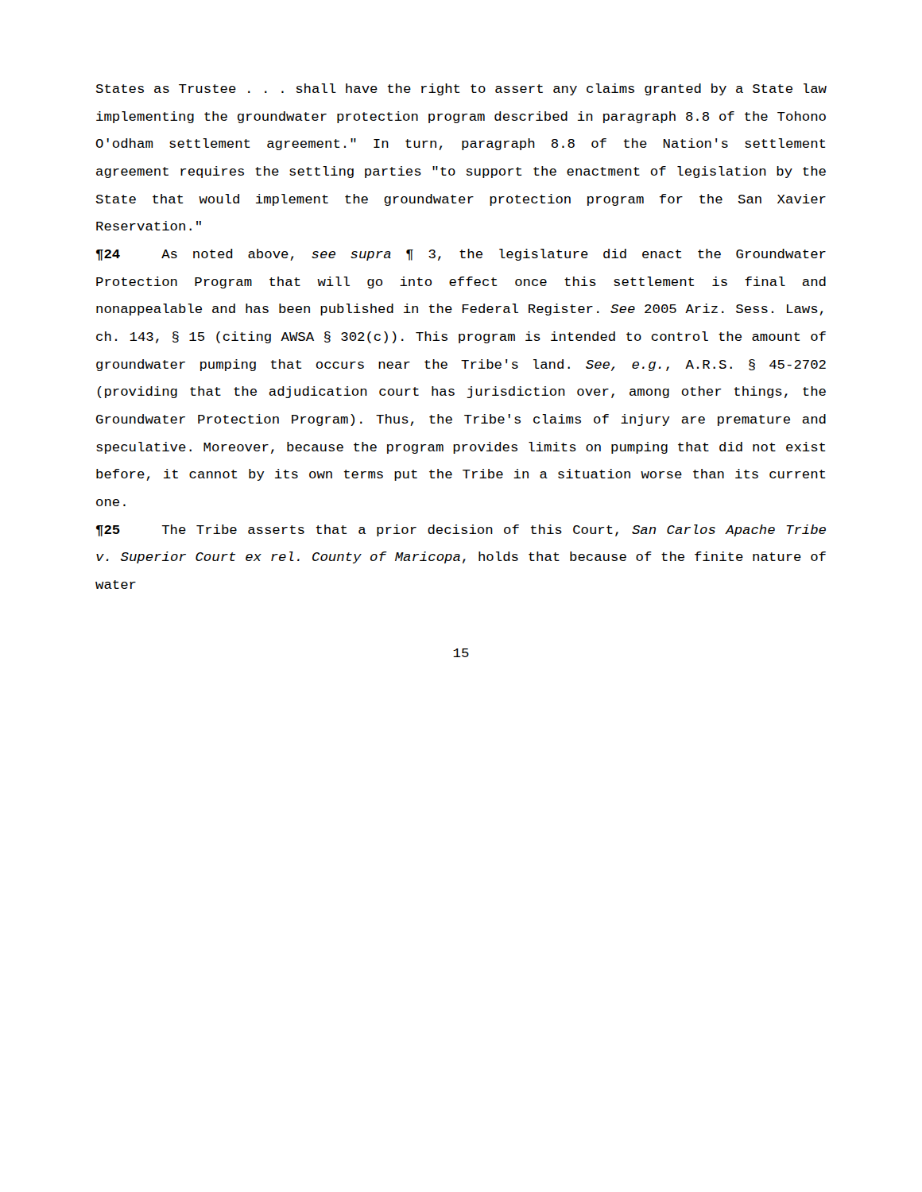States as Trustee . . . shall have the right to assert any claims granted by a State law implementing the groundwater protection program described in paragraph 8.8 of the Tohono O'odham settlement agreement." In turn, paragraph 8.8 of the Nation's settlement agreement requires the settling parties "to support the enactment of legislation by the State that would implement the groundwater protection program for the San Xavier Reservation."
¶24 As noted above, see supra ¶ 3, the legislature did enact the Groundwater Protection Program that will go into effect once this settlement is final and nonappealable and has been published in the Federal Register. See 2005 Ariz. Sess. Laws, ch. 143, § 15 (citing AWSA § 302(c)). This program is intended to control the amount of groundwater pumping that occurs near the Tribe's land. See, e.g., A.R.S. § 45-2702 (providing that the adjudication court has jurisdiction over, among other things, the Groundwater Protection Program). Thus, the Tribe's claims of injury are premature and speculative. Moreover, because the program provides limits on pumping that did not exist before, it cannot by its own terms put the Tribe in a situation worse than its current one.
¶25 The Tribe asserts that a prior decision of this Court, San Carlos Apache Tribe v. Superior Court ex rel. County of Maricopa, holds that because of the finite nature of water
15